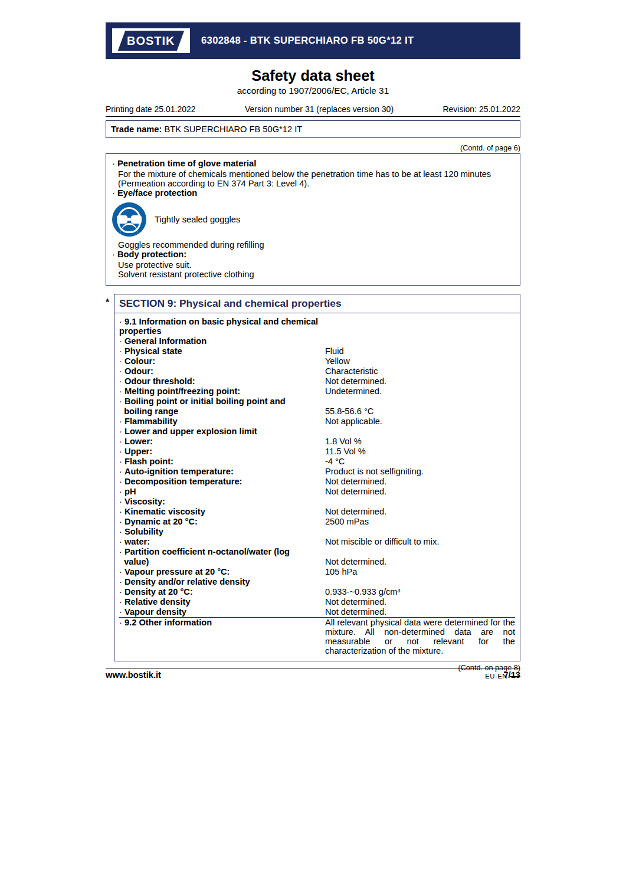BOSTIK
6302848 - BTK SUPERCHIARO FB 50G*12 IT
Safety data sheet
according to 1907/2006/EC, Article 31
Printing date 25.01.2022
Version number 31 (replaces version 30)
Revision: 25.01.2022
Trade name: BTK SUPERCHIARO FB 50G*12 IT
(Contd. of page 6)
· Penetration time of glove material
For the mixture of chemicals mentioned below the penetration time has to be at least 120 minutes (Permeation according to EN 374 Part 3: Level 4).
· Eye/face protection
Tightly sealed goggles
Goggles recommended during refilling
· Body protection:
Use protective suit.
Solvent resistant protective clothing
*
SECTION 9: Physical and chemical properties
| · 9.1 Information on basic physical and chemical properties | |
| · General Information | |
| · Physical state | Fluid |
| · Colour: | Yellow |
| · Odour: | Characteristic |
| · Odour threshold: | Not determined. |
| · Melting point/freezing point: | Undetermined. |
| · Boiling point or initial boiling point and | |
| boiling range | 55.8-56.6 °C |
| · Flammability | Not applicable. |
| · Lower and upper explosion limit | |
| · Lower: | 1.8 Vol % |
| · Upper: | 11.5 Vol % |
| · Flash point: | -4 °C |
| · Auto-ignition temperature: | Product is not selfigniting. |
| · Decomposition temperature: | Not determined. |
| · pH | Not determined. |
| · Viscosity: | |
| · Kinematic viscosity | Not determined. |
| · Dynamic at 20 °C: | 2500 mPas |
| · Solubility | |
| · water: | Not miscible or difficult to mix. |
| · Partition coefficient n-octanol/water (log | |
| value) | Not determined. |
| · Vapour pressure at 20 °C: | 105 hPa |
| · Density and/or relative density | |
| · Density at 20 °C: | 0.933-~0.933 g/cm³ |
| · Relative density | Not determined. |
| · Vapour density | Not determined. |
| · 9.2 Other information | All relevant physical data were determined for the mixture. All non-determined data are not measurable or not relevant for the characterization of the mixture. |
(Contd. on page 8)
EU-EN
www.bostik.it
7/13